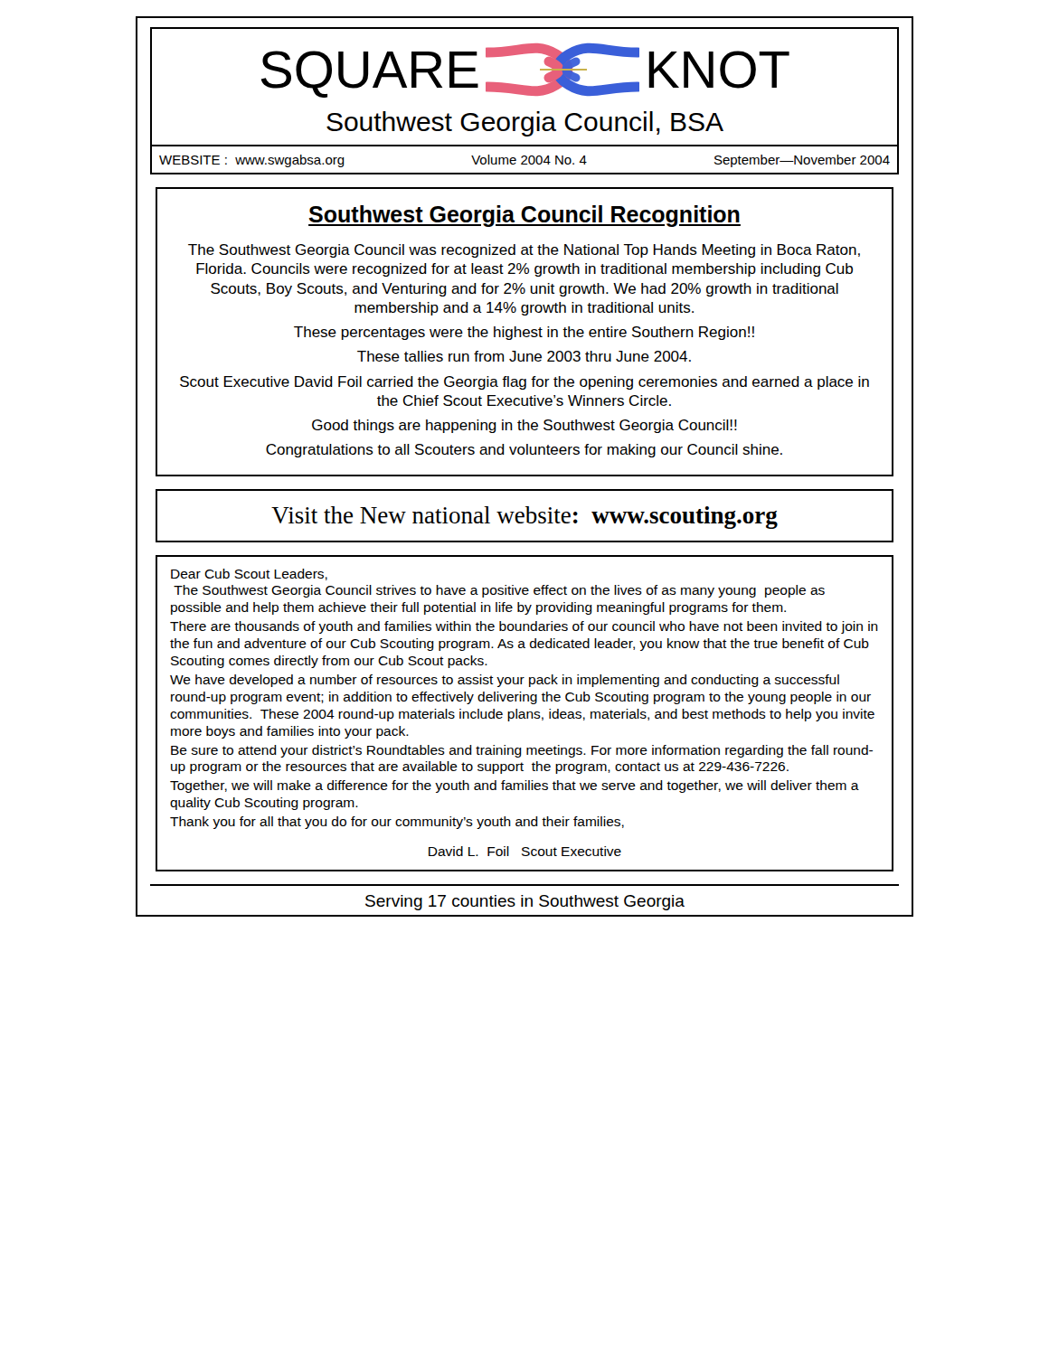SQUARE KNOT
Southwest Georgia Council, BSA
WEBSITE : www.swgabsa.org Volume 2004 No. 4 September—November 2004
Southwest Georgia Council Recognition
The Southwest Georgia Council was recognized at the National Top Hands Meeting in Boca Raton, Florida. Councils were recognized for at least 2% growth in traditional membership including Cub Scouts, Boy Scouts, and Venturing and for 2% unit growth. We had 20% growth in traditional membership and a 14% growth in traditional units.
These percentages were the highest in the entire Southern Region!!
These tallies run from June 2003 thru June 2004.
Scout Executive David Foil carried the Georgia flag for the opening ceremonies and earned a place in the Chief Scout Executive’s Winners Circle.
Good things are happening in the Southwest Georgia Council!!
Congratulations to all Scouters and volunteers for making our Council shine.
Visit the New national website: www.scouting.org
Dear Cub Scout Leaders,
The Southwest Georgia Council strives to have a positive effect on the lives of as many young people as possible and help them achieve their full potential in life by providing meaningful programs for them.
There are thousands of youth and families within the boundaries of our council who have not been invited to join in the fun and adventure of our Cub Scouting program. As a dedicated leader, you know that the true benefit of Cub Scouting comes directly from our Cub Scout packs.
We have developed a number of resources to assist your pack in implementing and conducting a successful round-up program event; in addition to effectively delivering the Cub Scouting program to the young people in our communities. These 2004 round-up materials include plans, ideas, materials, and best methods to help you invite more boys and families into your pack.
Be sure to attend your district’s Roundtables and training meetings. For more information regarding the fall round-up program or the resources that are available to support the program, contact us at 229-436-7226.
Together, we will make a difference for the youth and families that we serve and together, we will deliver them a quality Cub Scouting program.
Thank you for all that you do for our community’s youth and their families,
David L. Foil Scout Executive
Serving 17 counties in Southwest Georgia